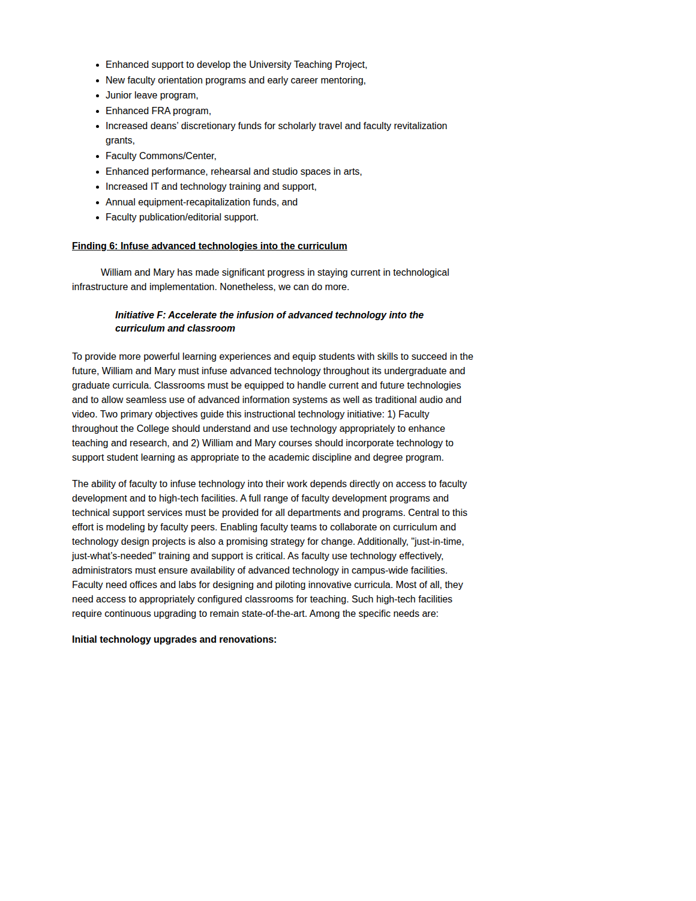Enhanced support to develop the University Teaching Project,
New faculty orientation programs and early career mentoring,
Junior leave program,
Enhanced FRA program,
Increased deans’ discretionary funds for scholarly travel and faculty revitalization grants,
Faculty Commons/Center,
Enhanced performance, rehearsal and studio spaces in arts,
Increased IT and technology training and support,
Annual equipment-recapitalization funds, and
Faculty publication/editorial support.
Finding 6: Infuse advanced technologies into the curriculum
William and Mary has made significant progress in staying current in technological infrastructure and implementation. Nonetheless, we can do more.
Initiative F: Accelerate the infusion of advanced technology into the curriculum and classroom
To provide more powerful learning experiences and equip students with skills to succeed in the future, William and Mary must infuse advanced technology throughout its undergraduate and graduate curricula. Classrooms must be equipped to handle current and future technologies and to allow seamless use of advanced information systems as well as traditional audio and video. Two primary objectives guide this instructional technology initiative: 1) Faculty throughout the College should understand and use technology appropriately to enhance teaching and research, and 2) William and Mary courses should incorporate technology to support student learning as appropriate to the academic discipline and degree program.
The ability of faculty to infuse technology into their work depends directly on access to faculty development and to high-tech facilities. A full range of faculty development programs and technical support services must be provided for all departments and programs. Central to this effort is modeling by faculty peers. Enabling faculty teams to collaborate on curriculum and technology design projects is also a promising strategy for change. Additionally, "just-in-time, just-what’s-needed" training and support is critical. As faculty use technology effectively, administrators must ensure availability of advanced technology in campus-wide facilities. Faculty need offices and labs for designing and piloting innovative curricula. Most of all, they need access to appropriately configured classrooms for teaching. Such high-tech facilities require continuous upgrading to remain state-of-the-art. Among the specific needs are:
Initial technology upgrades and renovations: